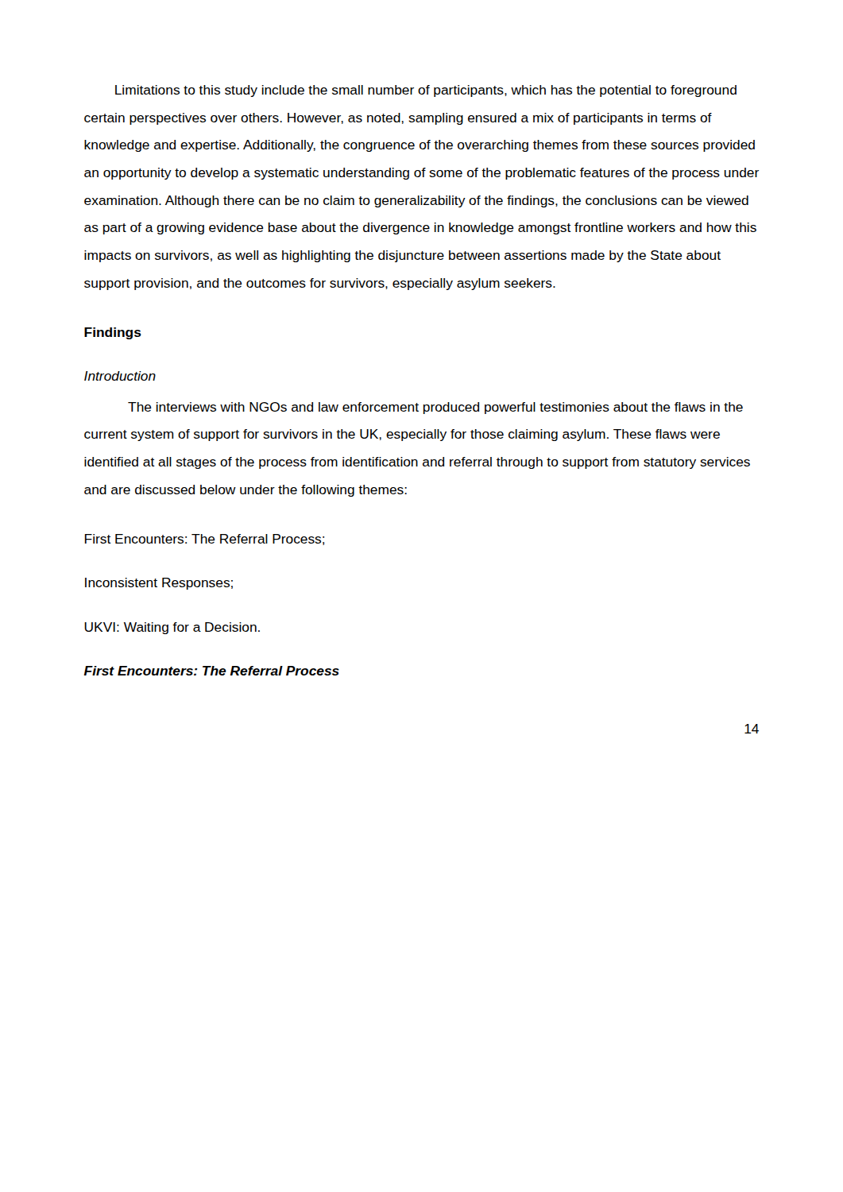Limitations to this study include the small number of participants, which has the potential to foreground certain perspectives over others. However, as noted, sampling ensured a mix of participants in terms of knowledge and expertise. Additionally, the congruence of the overarching themes from these sources provided an opportunity to develop a systematic understanding of some of the problematic features of the process under examination. Although there can be no claim to generalizability of the findings, the conclusions can be viewed as part of a growing evidence base about the divergence in knowledge amongst frontline workers and how this impacts on survivors, as well as highlighting the disjuncture between assertions made by the State about support provision, and the outcomes for survivors, especially asylum seekers.
Findings
Introduction
The interviews with NGOs and law enforcement produced powerful testimonies about the flaws in the current system of support for survivors in the UK, especially for those claiming asylum. These flaws were identified at all stages of the process from identification and referral through to support from statutory services and are discussed below under the following themes:
First Encounters: The Referral Process;
Inconsistent Responses;
UKVI: Waiting for a Decision.
First Encounters: The Referral Process
14